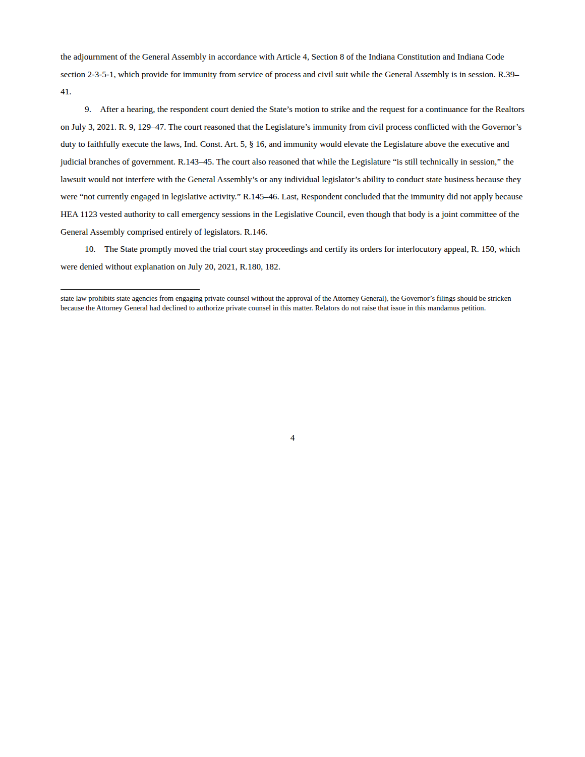the adjournment of the General Assembly in accordance with Article 4, Section 8 of the Indiana Constitution and Indiana Code section 2-3-5-1, which provide for immunity from service of process and civil suit while the General Assembly is in session. R.39–41.
9. After a hearing, the respondent court denied the State’s motion to strike and the request for a continuance for the Realtors on July 3, 2021. R. 9, 129–47. The court reasoned that the Legislature’s immunity from civil process conflicted with the Governor’s duty to faithfully execute the laws, Ind. Const. Art. 5, § 16, and immunity would elevate the Legislature above the executive and judicial branches of government. R.143–45. The court also reasoned that while the Legislature “is still technically in session,” the lawsuit would not interfere with the General Assembly’s or any individual legislator’s ability to conduct state business because they were “not currently engaged in legislative activity.” R.145–46. Last, Respondent concluded that the immunity did not apply because HEA 1123 vested authority to call emergency sessions in the Legislative Council, even though that body is a joint committee of the General Assembly comprised entirely of legislators. R.146.
10. The State promptly moved the trial court stay proceedings and certify its orders for interlocutory appeal, R. 150, which were denied without explanation on July 20, 2021, R.180, 182.
state law prohibits state agencies from engaging private counsel without the approval of the Attorney General), the Governor’s filings should be stricken because the Attorney General had declined to authorize private counsel in this matter. Relators do not raise that issue in this mandamus petition.
4